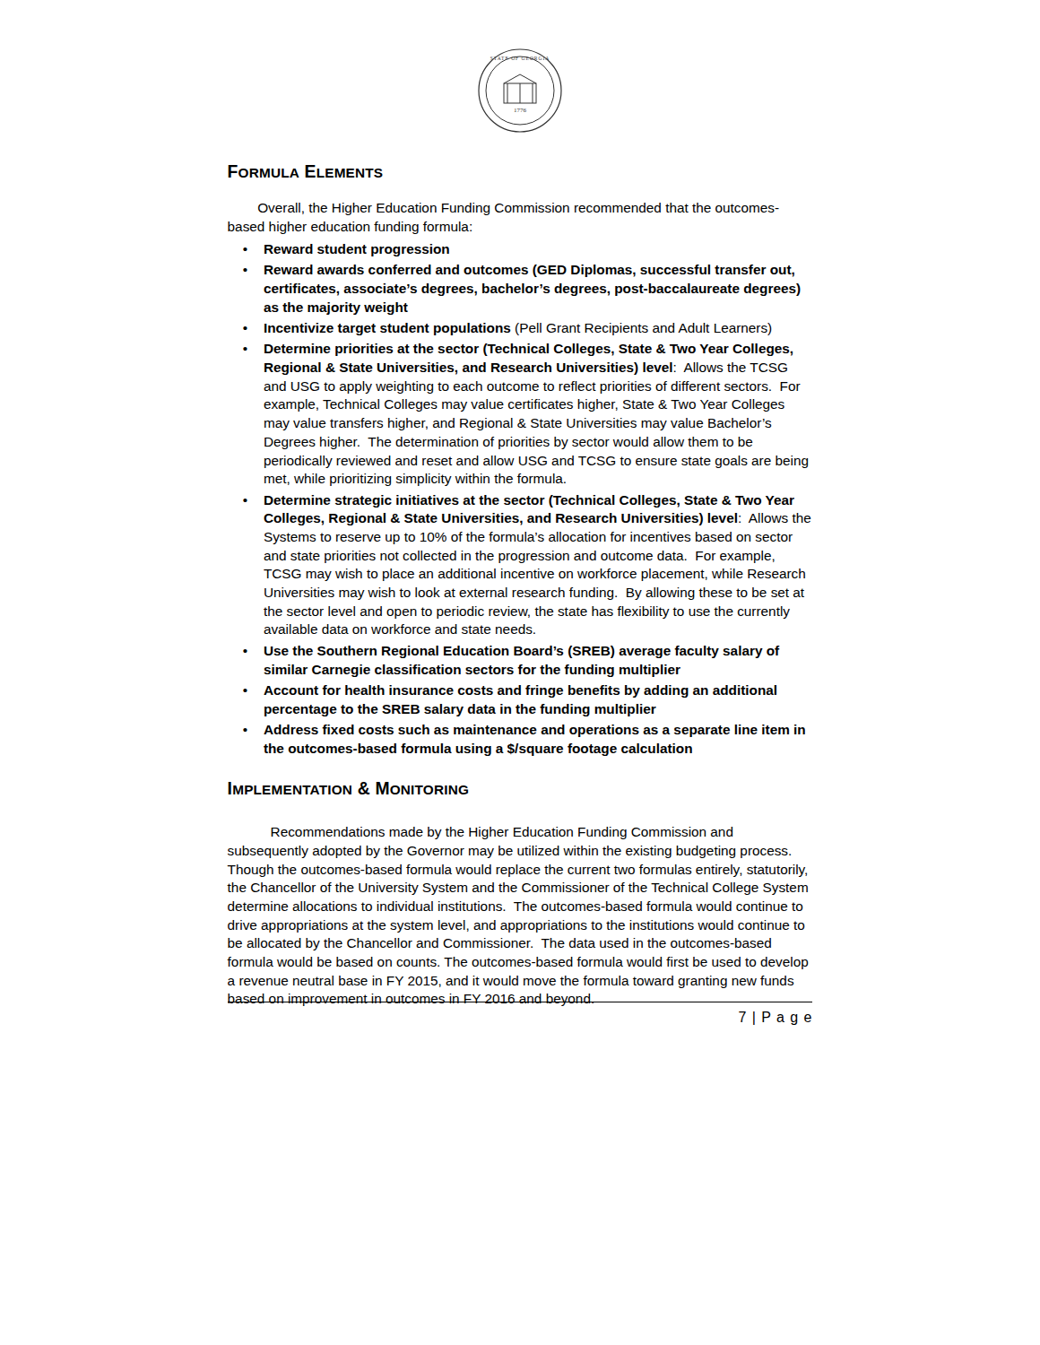1776 STATE OF GEORGIA
FORMULA ELEMENTS
Overall, the Higher Education Funding Commission recommended that the outcomes-based higher education funding formula:
Reward student progression
Reward awards conferred and outcomes (GED Diplomas, successful transfer out, certificates, associate’s degrees, bachelor’s degrees, post-baccalaureate degrees) as the majority weight
Incentivize target student populations (Pell Grant Recipients and Adult Learners)
Determine priorities at the sector (Technical Colleges, State & Two Year Colleges, Regional & State Universities, and Research Universities) level: Allows the TCSG and USG to apply weighting to each outcome to reflect priorities of different sectors. For example, Technical Colleges may value certificates higher, State & Two Year Colleges may value transfers higher, and Regional & State Universities may value Bachelor’s Degrees higher. The determination of priorities by sector would allow them to be periodically reviewed and reset and allow USG and TCSG to ensure state goals are being met, while prioritizing simplicity within the formula.
Determine strategic initiatives at the sector (Technical Colleges, State & Two Year Colleges, Regional & State Universities, and Research Universities) level: Allows the Systems to reserve up to 10% of the formula’s allocation for incentives based on sector and state priorities not collected in the progression and outcome data. For example, TCSG may wish to place an additional incentive on workforce placement, while Research Universities may wish to look at external research funding. By allowing these to be set at the sector level and open to periodic review, the state has flexibility to use the currently available data on workforce and state needs.
Use the Southern Regional Education Board’s (SREB) average faculty salary of similar Carnegie classification sectors for the funding multiplier
Account for health insurance costs and fringe benefits by adding an additional percentage to the SREB salary data in the funding multiplier
Address fixed costs such as maintenance and operations as a separate line item in the outcomes-based formula using a $/square footage calculation
IMPLEMENTATION & MONITORING
Recommendations made by the Higher Education Funding Commission and subsequently adopted by the Governor may be utilized within the existing budgeting process. Though the outcomes-based formula would replace the current two formulas entirely, statutorily, the Chancellor of the University System and the Commissioner of the Technical College System determine allocations to individual institutions. The outcomes-based formula would continue to drive appropriations at the system level, and appropriations to the institutions would continue to be allocated by the Chancellor and Commissioner. The data used in the outcomes-based formula would be based on counts. The outcomes-based formula would first be used to develop a revenue neutral base in FY 2015, and it would move the formula toward granting new funds based on improvement in outcomes in FY 2016 and beyond.
7 | P a g e